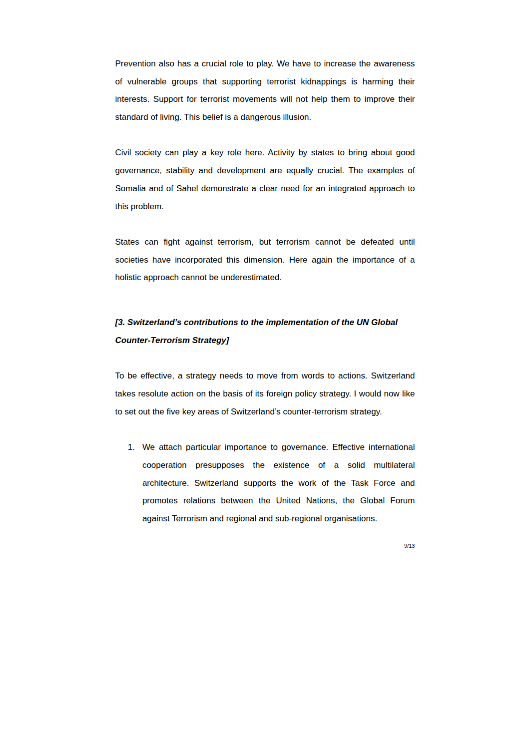Prevention also has a crucial role to play. We have to increase the awareness of vulnerable groups that supporting terrorist kidnappings is harming their interests. Support for terrorist movements will not help them to improve their standard of living. This belief is a dangerous illusion.
Civil society can play a key role here. Activity by states to bring about good governance, stability and development are equally crucial. The examples of Somalia and of Sahel demonstrate a clear need for an integrated approach to this problem.
States can fight against terrorism, but terrorism cannot be defeated until societies have incorporated this dimension. Here again the importance of a holistic approach cannot be underestimated.
[3. Switzerland’s contributions to the implementation of the UN Global Counter-Terrorism Strategy]
To be effective, a strategy needs to move from words to actions. Switzerland takes resolute action on the basis of its foreign policy strategy. I would now like to set out the five key areas of Switzerland’s counter-terrorism strategy.
We attach particular importance to governance. Effective international cooperation presupposes the existence of a solid multilateral architecture. Switzerland supports the work of the Task Force and promotes relations between the United Nations, the Global Forum against Terrorism and regional and sub-regional organisations.
9/13